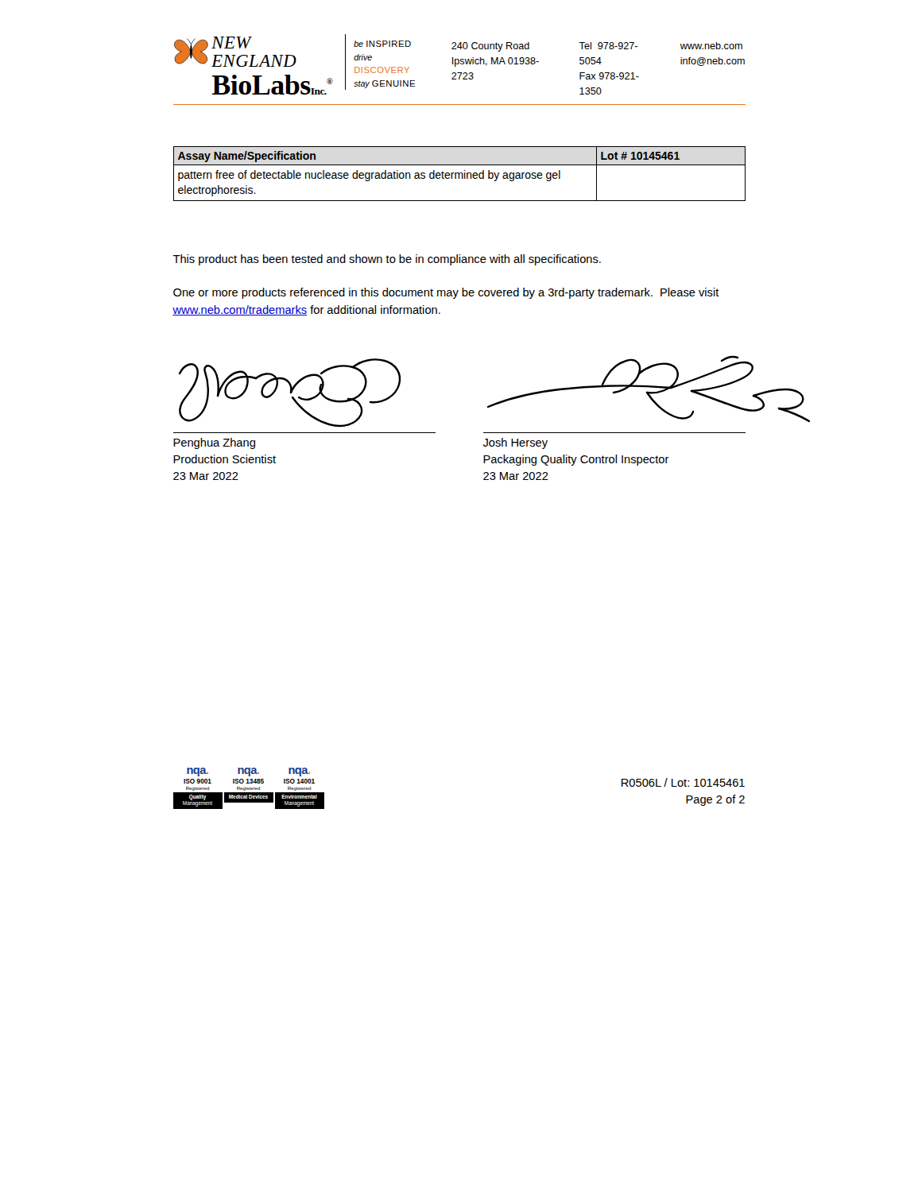NEW ENGLAND
BioLabsInc.®
be INSPIRED
drive DISCOVERY
stay GENUINE
240 County Road
Ipswich, MA 01938-2723
Tel 978-927-5054
Fax 978-921-1350
www.neb.com
info@neb.com
| Assay Name/Specification | Lot # 10145461 |
| --- | --- |
| pattern free of detectable nuclease degradation as determined by agarose gel electrophoresis. | |
This product has been tested and shown to be in compliance with all specifications.
One or more products referenced in this document may be covered by a 3rd-party trademark. Please visit www.neb.com/trademarks for additional information.
Penghua Zhang
Production Scientist
23 Mar 2022
Josh Hersey
Packaging Quality Control Inspector
23 Mar 2022
nqa.
ISO 9001
Registered
Quality Management
nqa.
ISO 13485
Registered
Medical Devices
nqa.
ISO 14001
Registered
Environmental Management
R0506L / Lot: 10145461
Page 2 of 2